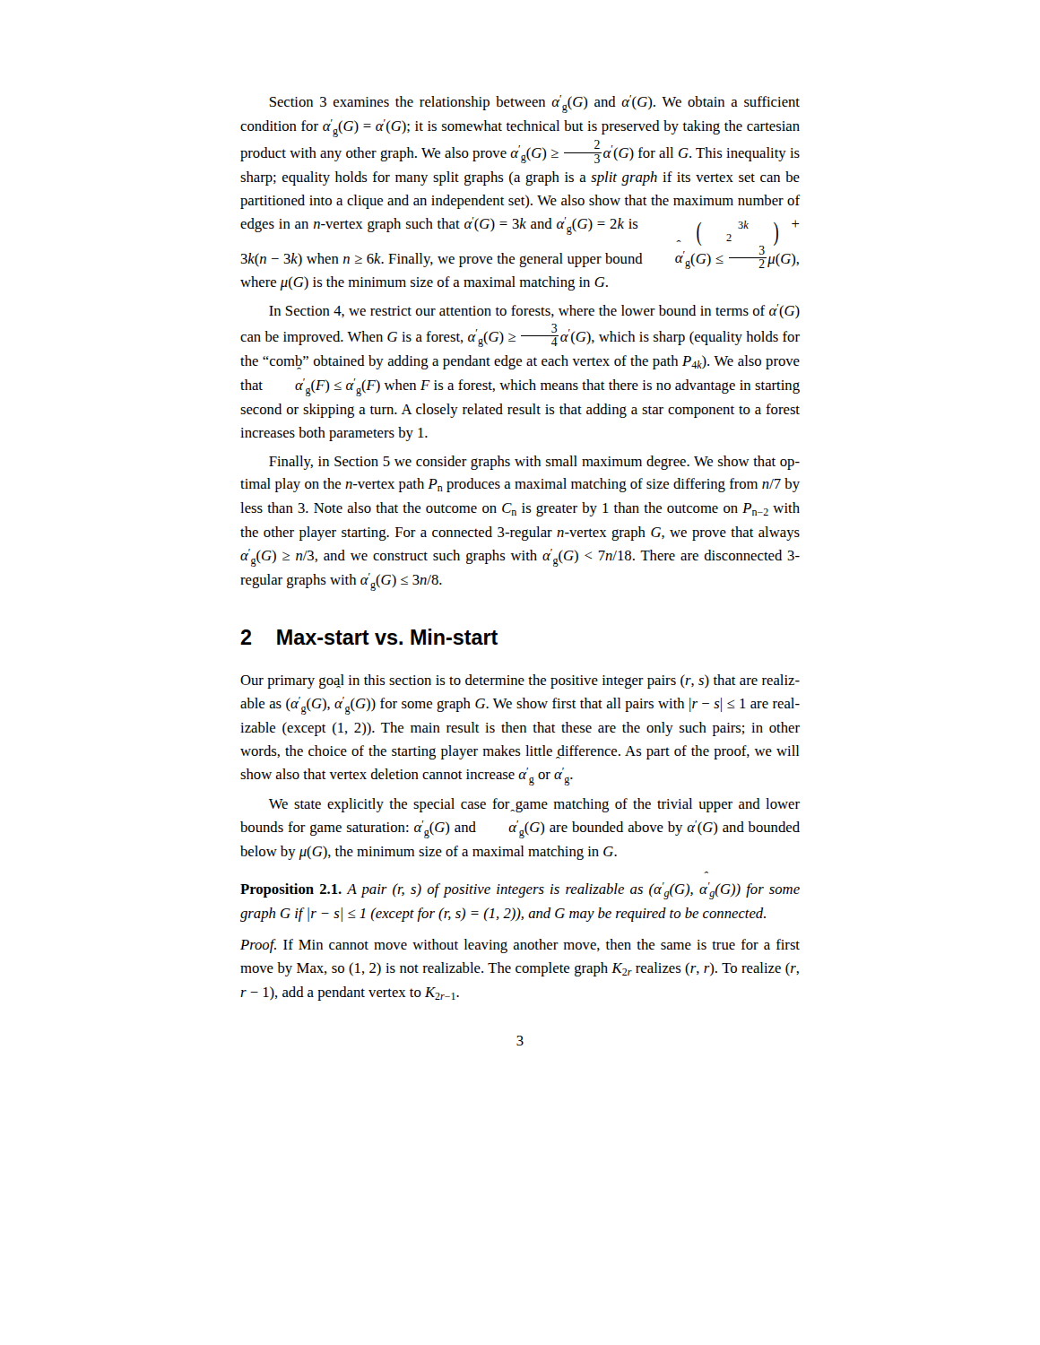Section 3 examines the relationship between α′g(G) and α′(G). We obtain a sufficient condition for α′g(G) = α′(G); it is somewhat technical but is preserved by taking the cartesian product with any other graph. We also prove α′g(G) ≥ 23 α′(G) for all G. This inequality is sharp; equality holds for many split graphs (a graph is a split graph if its vertex set can be partitioned into a clique and an independent set). We also show that the maximum number of edges in an n-vertex graph such that α′(G) = 3k and α′g(G) = 2k is (3k
2) + 3k(n − 3k) when n ≥ 6k. Finally, we prove the general upper bound ̂α′g(G) ≤ 32 μ(G), where μ(G) is the minimum size of a maximal matching in G.
In Section 4, we restrict our attention to forests, where the lower bound in terms of α′(G) can be improved. When G is a forest, α′g(G) ≥ 34 α′(G), which is sharp (equality holds for the “comb” obtained by adding a pendant edge at each vertex of the path P 4k). We also prove that ̂α′g(F) ≤ α′g(F) when F is a forest, which means that there is no advantage in starting second or skipping a turn. A closely related result is that adding a star component to a forest increases both parameters by 1.
Finally, in Section 5 we consider graphs with small maximum degree. We show that optimal play on the n-vertex path Pn produces a maximal matching of size differing from n/7 by less than 3. Note also that the outcome on Cn is greater by 1 than the outcome on Pn−2 with the other player starting. For a connected 3-regular n-vertex graph G, we prove that always α′g(G) ≥ n/3, and we construct such graphs with α′g(G) < 7n/18. There are disconnected 3-regular graphs with α′g(G) ≤ 3n/8.
2 Max-start vs. Min-start
Our primary goal in this section is to determine the positive integer pairs (r, s) that are realizable as (α′g(G), ̂α′g(G)) for some graph G. We show first that all pairs with |r − s| ≤ 1 are realizable (except (1, 2)). The main result is then that these are the only such pairs; in other words, the choice of the starting player makes little difference. As part of the proof, we will show also that vertex deletion cannot increase α′g or ̂α′g.
We state explicitly the special case for game matching of the trivial upper and lower bounds for game saturation: α′g(G) and ̂α′g(G) are bounded above by α′(G) and bounded below by μ(G), the minimum size of a maximal matching in G.
Proposition 2.1. A pair (r, s) of positive integers is realizable as (α′g(G), ̂α′g(G)) for some graph G if |r − s| ≤ 1 (except for (r, s) = (1, 2)), and G may be required to be connected.
Proof. If Min cannot move without leaving another move, then the same is true for a first move by Max, so (1, 2) is not realizable. The complete graph K 2r realizes (r, r). To realize (r, r − 1), add a pendant vertex to K 2r−1.
3